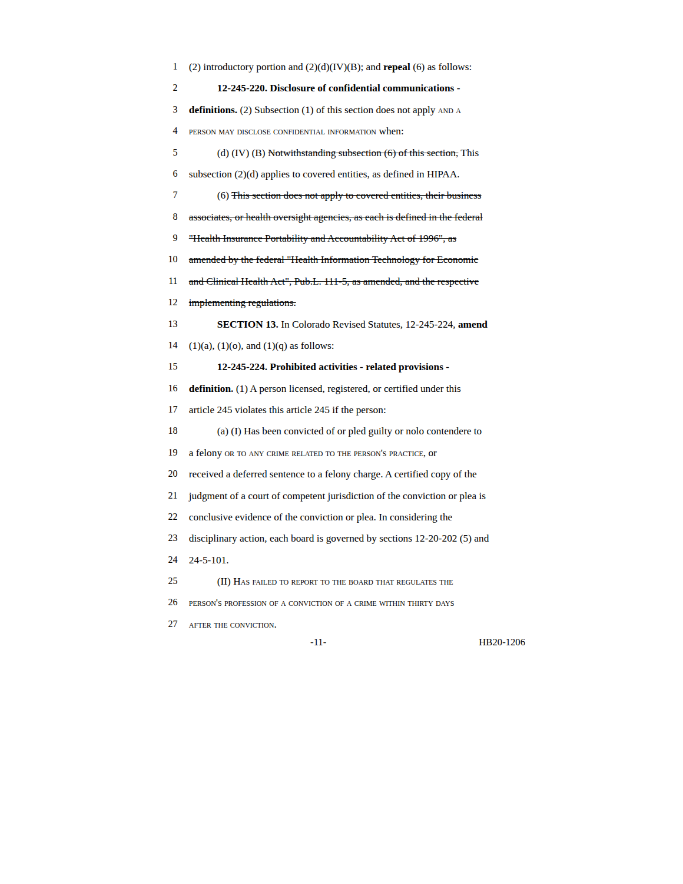(2) introductory portion and (2)(d)(IV)(B); and repeal (6) as follows:
12-245-220. Disclosure of confidential communications -
definitions. (2) Subsection (1) of this section does not apply and a
person may disclose confidential information when:
(d) (IV) (B) Notwithstanding subsection (6) of this section, This
subsection (2)(d) applies to covered entities, as defined in HIPAA.
(6) This section does not apply to covered entities, their business
associates, or health oversight agencies, as each is defined in the federal
"Health Insurance Portability and Accountability Act of 1996", as
amended by the federal "Health Information Technology for Economic
and Clinical Health Act", Pub.L. 111-5, as amended, and the respective
implementing regulations.
SECTION 13. In Colorado Revised Statutes, 12-245-224, amend
(1)(a), (1)(o), and (1)(q) as follows:
12-245-224. Prohibited activities - related provisions -
definition. (1) A person licensed, registered, or certified under this
article 245 violates this article 245 if the person:
(a) (I) Has been convicted of or pled guilty or nolo contendere to
a felony or to any crime related to the person's practice, or
received a deferred sentence to a felony charge. A certified copy of the
judgment of a court of competent jurisdiction of the conviction or plea is
conclusive evidence of the conviction or plea. In considering the
disciplinary action, each board is governed by sections 12-20-202 (5) and
24-5-101.
(II) Has failed to report to the board that regulates the
person's profession of a conviction of a crime within thirty days
after the conviction.
-11-
HB20-1206